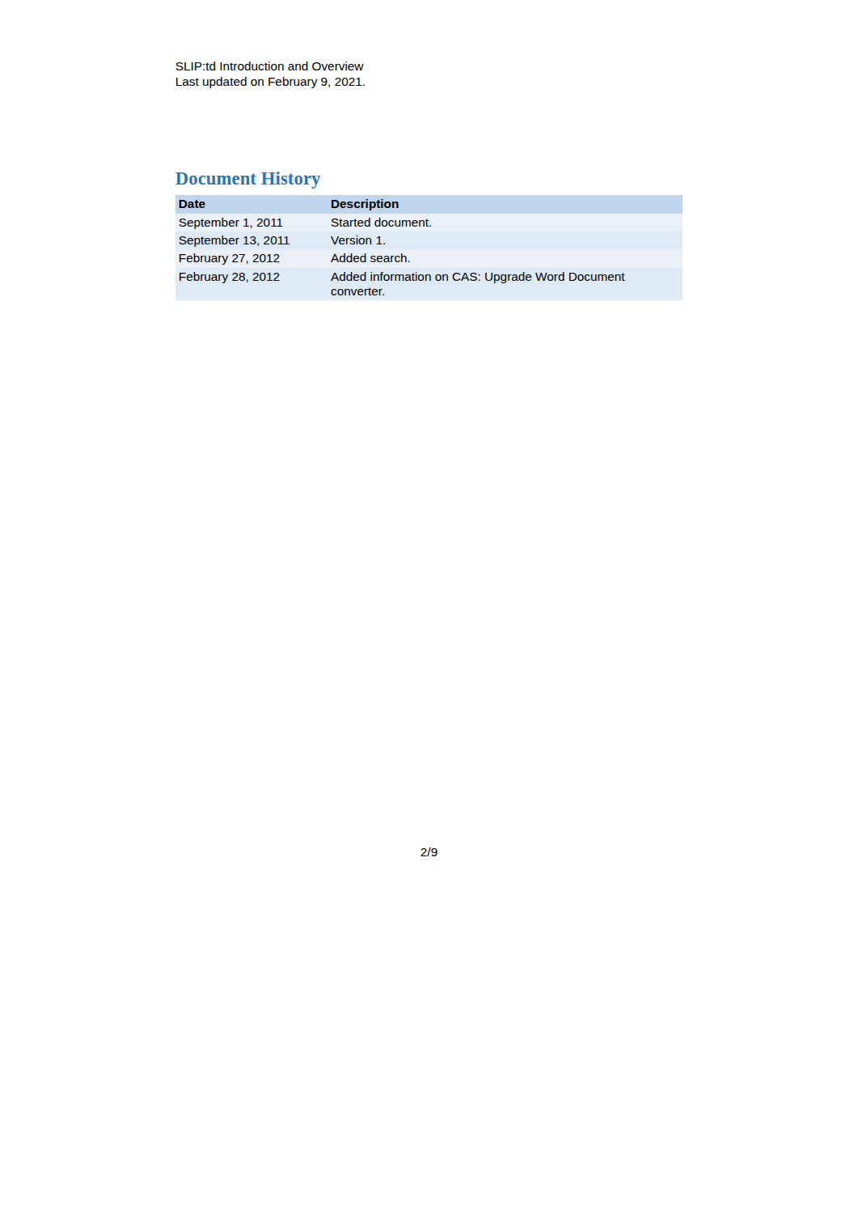SLIP:td Introduction and Overview
Last updated on February 9, 2021.
Document History
| Date | Description |
| --- | --- |
| September 1, 2011 | Started document. |
| September 13, 2011 | Version 1. |
| February 27, 2012 | Added search. |
| February 28, 2012 | Added information on CAS: Upgrade Word Document converter. |
2/9